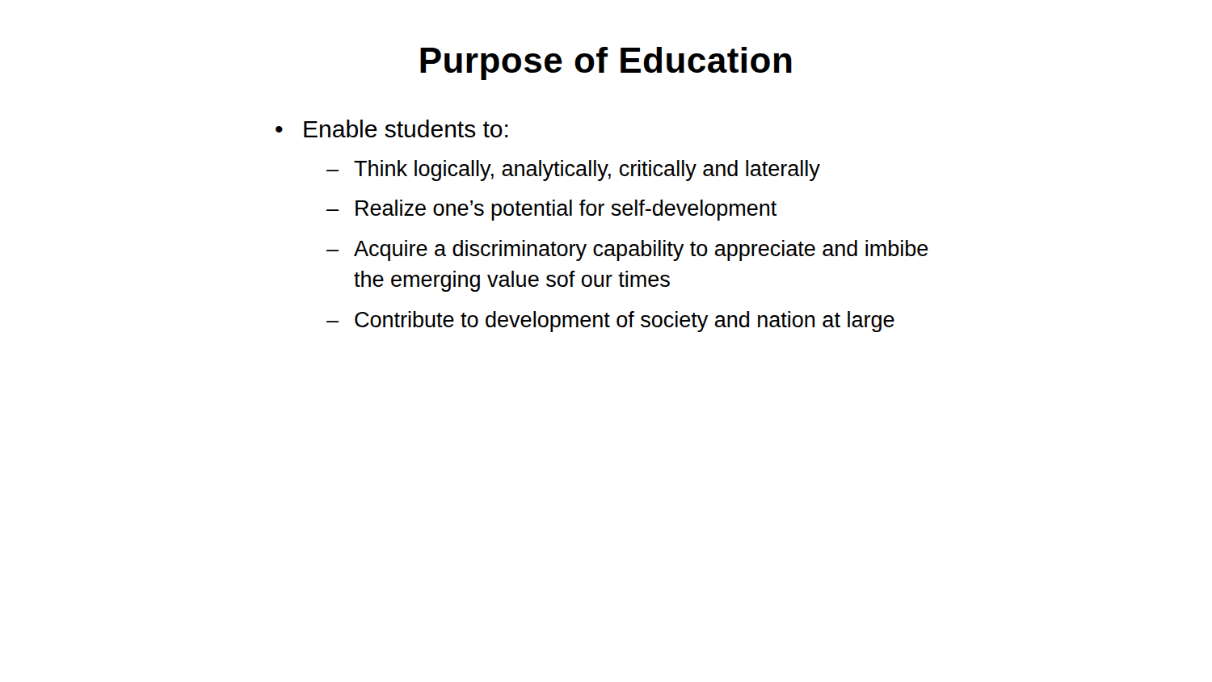Purpose of Education
Enable students to:
Think logically, analytically, critically and laterally
Realize one’s potential for self-development
Acquire a discriminatory capability to appreciate and imbibe the emerging value sof our times
Contribute to development of society and nation at large